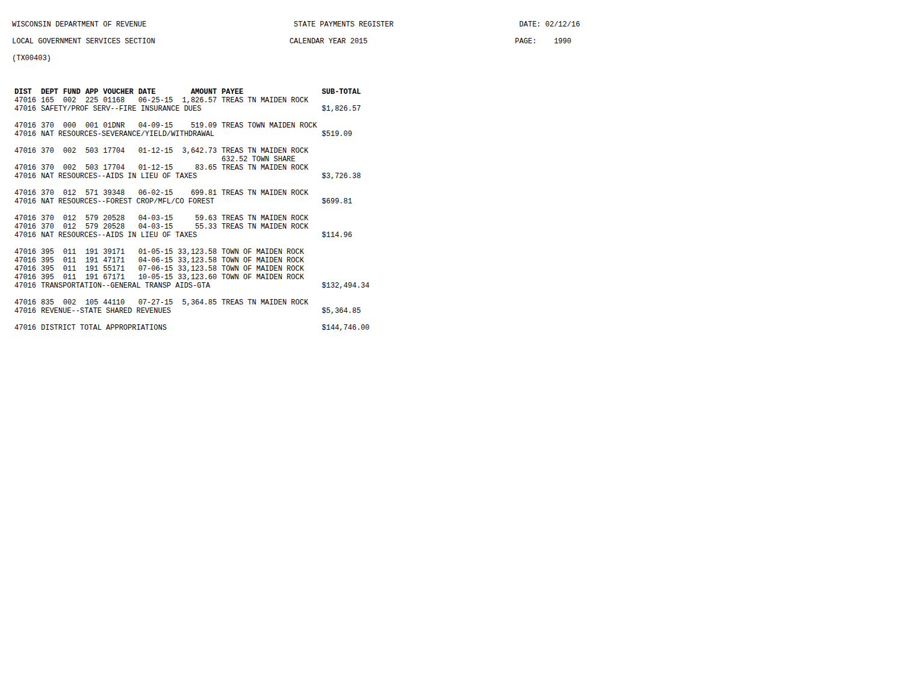WISCONSIN DEPARTMENT OF REVENUE STATE PAYMENTS REGISTER DATE: 02/12/16
LOCAL GOVERNMENT SERVICES SECTION CALENDAR YEAR 2015 PAGE: 1990
(TX00403)
| DIST | DEPT | FUND | APP | VOUCHER | DATE | AMOUNT | PAYEE | SUB-TOTAL |
| --- | --- | --- | --- | --- | --- | --- | --- | --- |
| 47016 | 165 | 002 | 225 | 01168 | 06-25-15 | 1,826.57 | TREAS TN MAIDEN ROCK | |
| 47016 | SAFETY/PROF SERV--FIRE INSURANCE DUES | $1,826.57 |
| 47016 | 370 | 000 | 001 | 01DNR | 04-09-15 | 519.09 | TREAS TOWN MAIDEN ROCK | |
| 47016 | NAT RESOURCES-SEVERANCE/YIELD/WITHDRAWAL | $519.09 |
| 47016 | 370 | 002 | 503 | 17704 | 01-12-15 | 3,642.73 | TREAS TN MAIDEN ROCK | |
| | 632.52 TOWN SHARE | |
| 47016 | 370 | 002 | 503 | 17704 | 01-12-15 | 83.65 | TREAS TN MAIDEN ROCK | |
| 47016 | NAT RESOURCES--AIDS IN LIEU OF TAXES | $3,726.38 |
| 47016 | 370 | 012 | 571 | 39348 | 06-02-15 | 699.81 | TREAS TN MAIDEN ROCK | |
| 47016 | NAT RESOURCES--FOREST CROP/MFL/CO FOREST | $699.81 |
| 47016 | 370 | 012 | 579 | 20528 | 04-03-15 | 59.63 | TREAS TN MAIDEN ROCK | |
| 47016 | 370 | 012 | 579 | 20528 | 04-03-15 | 55.33 | TREAS TN MAIDEN ROCK | |
| 47016 | NAT RESOURCES--AIDS IN LIEU OF TAXES | $114.96 |
| 47016 | 395 | 011 | 191 | 39171 | 01-05-15 | 33,123.58 | TOWN OF MAIDEN ROCK | |
| 47016 | 395 | 011 | 191 | 47171 | 04-06-15 | 33,123.58 | TOWN OF MAIDEN ROCK | |
| 47016 | 395 | 011 | 191 | 55171 | 07-06-15 | 33,123.58 | TOWN OF MAIDEN ROCK | |
| 47016 | 395 | 011 | 191 | 67171 | 10-05-15 | 33,123.60 | TOWN OF MAIDEN ROCK | |
| 47016 | TRANSPORTATION--GENERAL TRANSP AIDS-GTA | $132,494.34 |
| 47016 | 835 | 002 | 105 | 44110 | 07-27-15 | 5,364.85 | TREAS TN MAIDEN ROCK | |
| 47016 | REVENUE--STATE SHARED REVENUES | $5,364.85 |
| 47016 | DISTRICT TOTAL APPROPRIATIONS | $144,746.00 |